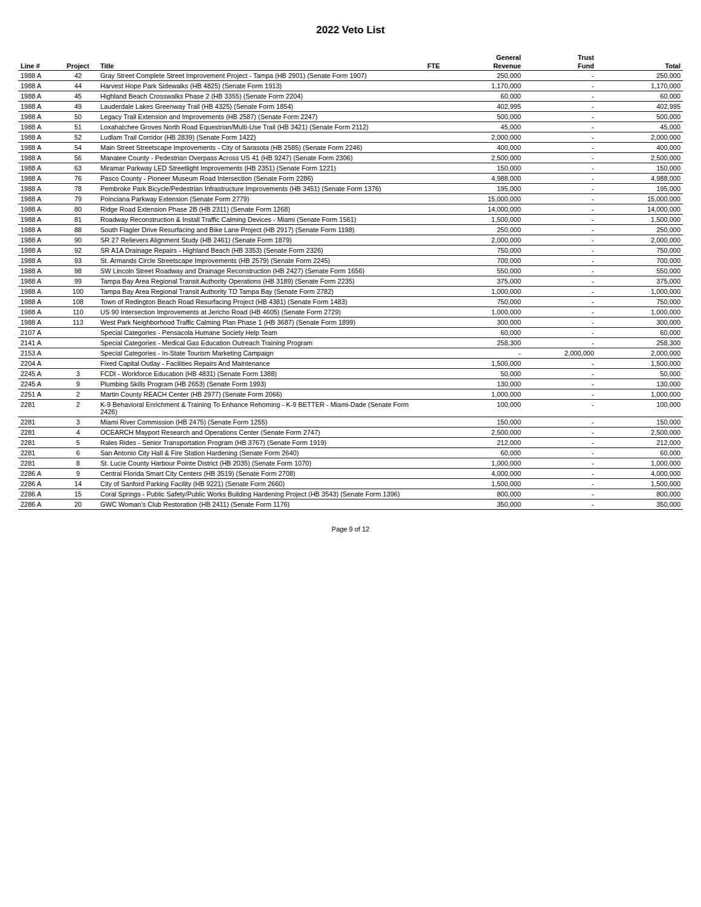2022 Veto List
| | | | | General | Trust | |
| --- | --- | --- | --- | --- | --- | --- |
| Line # | Project | Title | FTE | Revenue | Fund | Total |
| 1988 A | 42 | Gray Street Complete Street Improvement Project - Tampa (HB 2901) (Senate Form 1907) | | 250,000 | - | 250,000 |
| 1988 A | 44 | Harvest Hope Park Sidewalks (HB 4825) (Senate Form 1913) | | 1,170,000 | - | 1,170,000 |
| 1988 A | 45 | Highland Beach Crosswalks Phase 2 (HB 3355) (Senate Form 2204) | | 60,000 | - | 60,000 |
| 1988 A | 49 | Lauderdale Lakes Greenway Trail (HB 4325) (Senate Form 1854) | | 402,995 | - | 402,995 |
| 1988 A | 50 | Legacy Trail Extension and Improvements (HB 2587) (Senate Form 2247) | | 500,000 | - | 500,000 |
| 1988 A | 51 | Loxahatchee Groves North Road Equestrian/Multi-Use Trail (HB 3421) (Senate Form 2112) | | 45,000 | - | 45,000 |
| 1988 A | 52 | Ludlam Trail Corridor (HB 2839) (Senate Form 1422) | | 2,000,000 | - | 2,000,000 |
| 1988 A | 54 | Main Street Streetscape Improvements - City of Sarasota (HB 2585) (Senate Form 2246) | | 400,000 | - | 400,000 |
| 1988 A | 56 | Manatee County - Pedestrian Overpass Across US 41 (HB 9247) (Senate Form 2306) | | 2,500,000 | - | 2,500,000 |
| 1988 A | 63 | Miramar Parkway LED Streetlight Improvements (HB 2351) (Senate Form 1221) | | 150,000 | - | 150,000 |
| 1988 A | 76 | Pasco County - Pioneer Museum Road Intersection (Senate Form 2286) | | 4,988,000 | - | 4,988,000 |
| 1988 A | 78 | Pembroke Park Bicycle/Pedestrian Infrastructure Improvements (HB 3451) (Senate Form 1376) | | 195,000 | - | 195,000 |
| 1988 A | 79 | Poinciana Parkway Extension (Senate Form 2779) | | 15,000,000 | - | 15,000,000 |
| 1988 A | 80 | Ridge Road Extension Phase 2B (HB 2311) (Senate Form 1268) | | 14,000,000 | - | 14,000,000 |
| 1988 A | 81 | Roadway Reconstruction & Install Traffic Calming Devices - Miami (Senate Form 1561) | | 1,500,000 | - | 1,500,000 |
| 1988 A | 88 | South Flagler Drive Resurfacing and Bike Lane Project (HB 2917) (Senate Form 1198) | | 250,000 | - | 250,000 |
| 1988 A | 90 | SR 27 Relievers Alignment Study (HB 2461) (Senate Form 1879) | | 2,000,000 | - | 2,000,000 |
| 1988 A | 92 | SR A1A Drainage Repairs - Highland Beach (HB 3353) (Senate Form 2326) | | 750,000 | - | 750,000 |
| 1988 A | 93 | St. Armands Circle Streetscape Improvements (HB 2579) (Senate Form 2245) | | 700,000 | - | 700,000 |
| 1988 A | 98 | SW Lincoln Street Roadway and Drainage Reconstruction (HB 2427) (Senate Form 1656) | | 550,000 | - | 550,000 |
| 1988 A | 99 | Tampa Bay Area Regional Transit Authority Operations (HB 3189) (Senate Form 2235) | | 375,000 | - | 375,000 |
| 1988 A | 100 | Tampa Bay Area Regional Transit Authority TD Tampa Bay (Senate Form 2782) | | 1,000,000 | - | 1,000,000 |
| 1988 A | 108 | Town of Redington Beach Road Resurfacing Project (HB 4381) (Senate Form 1483) | | 750,000 | - | 750,000 |
| 1988 A | 110 | US 90 Intersection Improvements at Jericho Road (HB 4605) (Senate Form 2729) | | 1,000,000 | - | 1,000,000 |
| 1988 A | 113 | West Park Neighborhood Traffic Calming Plan Phase 1 (HB 3687) (Senate Form 1899) | | 300,000 | - | 300,000 |
| 2107 A | | Special Categories - Pensacola Humane Society Help Team | | 60,000 | - | 60,000 |
| 2141 A | | Special Categories - Medical Gas Education Outreach Training Program | | 258,300 | - | 258,300 |
| 2153 A | | Special Categories - In-State Tourism Marketing Campaign | | - | 2,000,000 | 2,000,000 |
| 2204 A | | Fixed Capital Outlay - Facilities Repairs And Maintenance | | 1,500,000 | - | 1,500,000 |
| 2245 A | 3 | FCDI - Workforce Education (HB 4831) (Senate Form 1388) | | 50,000 | - | 50,000 |
| 2245 A | 9 | Plumbing Skills Program (HB 2653) (Senate Form 1993) | | 130,000 | - | 130,000 |
| 2251 A | 2 | Martin County REACH Center (HB 2977) (Senate Form 2066) | | 1,000,000 | - | 1,000,000 |
| 2281 | 2 | K-9 Behavioral Enrichment & Training To Enhance Rehoming - K-9 BETTER - Miami-Dade (Senate Form 2426) | | 100,000 | - | 100,000 |
| 2281 | 3 | Miami River Commission (HB 2475) (Senate Form 1255) | | 150,000 | - | 150,000 |
| 2281 | 4 | OCEARCH Mayport Research and Operations Center (Senate Form 2747) | | 2,500,000 | - | 2,500,000 |
| 2281 | 5 | Rales Rides - Senior Transportation Program (HB 3767) (Senate Form 1919) | | 212,000 | - | 212,000 |
| 2281 | 6 | San Antonio City Hall & Fire Station Hardening (Senate Form 2640) | | 60,000 | - | 60,000 |
| 2281 | 8 | St. Lucie County Harbour Pointe District (HB 2035) (Senate Form 1070) | | 1,000,000 | - | 1,000,000 |
| 2286 A | 9 | Central Florida Smart City Centers (HB 3519) (Senate Form 2708) | | 4,000,000 | - | 4,000,000 |
| 2286 A | 14 | City of Sanford Parking Facility (HB 9221) (Senate Form 2660) | | 1,500,000 | - | 1,500,000 |
| 2286 A | 15 | Coral Springs - Public Safety/Public Works Building Hardening Project (HB 3543) (Senate Form 1396) | | 800,000 | - | 800,000 |
| 2286 A | 20 | GWC Woman's Club Restoration (HB 2411) (Senate Form 1176) | | 350,000 | - | 350,000 |
Page 9 of 12